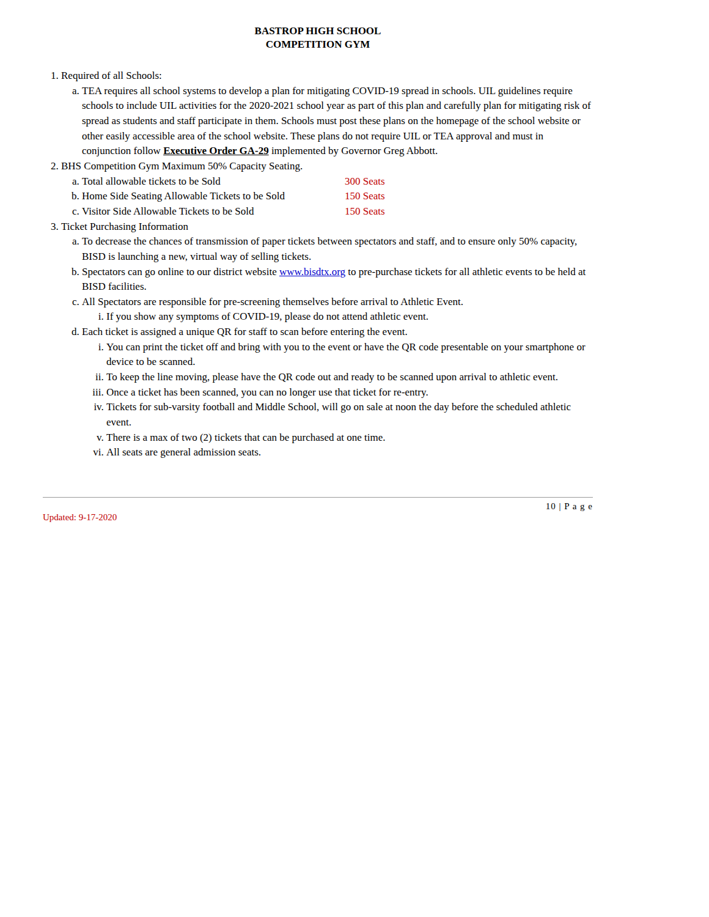BASTROP HIGH SCHOOL
COMPETITION GYM
Required of all Schools:
TEA requires all school systems to develop a plan for mitigating COVID-19 spread in schools. UIL guidelines require schools to include UIL activities for the 2020-2021 school year as part of this plan and carefully plan for mitigating risk of spread as students and staff participate in them. Schools must post these plans on the homepage of the school website or other easily accessible area of the school website. These plans do not require UIL or TEA approval and must in conjunction follow Executive Order GA-29 implemented by Governor Greg Abbott.
BHS Competition Gym Maximum 50% Capacity Seating.
Total allowable tickets to be Sold 300 Seats
Home Side Seating Allowable Tickets to be Sold 150 Seats
Visitor Side Allowable Tickets to be Sold 150 Seats
Ticket Purchasing Information
To decrease the chances of transmission of paper tickets between spectators and staff, and to ensure only 50% capacity, BISD is launching a new, virtual way of selling tickets.
Spectators can go online to our district website www.bisdtx.org to pre-purchase tickets for all athletic events to be held at BISD facilities.
All Spectators are responsible for pre-screening themselves before arrival to Athletic Event.
If you show any symptoms of COVID-19, please do not attend athletic event.
Each ticket is assigned a unique QR for staff to scan before entering the event.
You can print the ticket off and bring with you to the event or have the QR code presentable on your smartphone or device to be scanned.
To keep the line moving, please have the QR code out and ready to be scanned upon arrival to athletic event.
Once a ticket has been scanned, you can no longer use that ticket for re-entry.
Tickets for sub-varsity football and Middle School, will go on sale at noon the day before the scheduled athletic event.
There is a max of two (2) tickets that can be purchased at one time.
All seats are general admission seats.
10 | P a g e
Updated: 9-17-2020